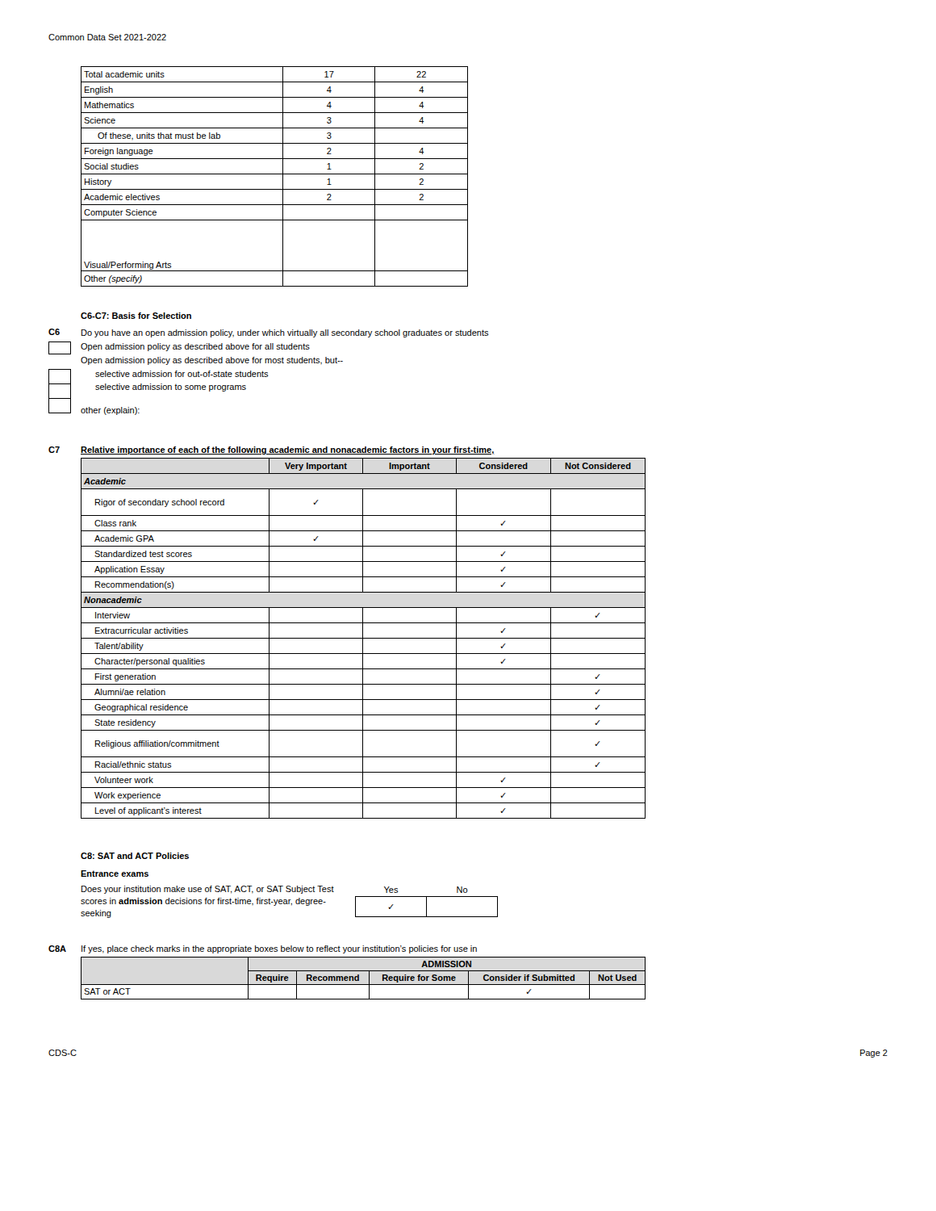Common Data Set 2021-2022
| Total academic units | 17 | 22 |
| English | 4 | 4 |
| Mathematics | 4 | 4 |
| Science | 3 | 4 |
| Of these, units that must be lab | 3 | |
| Foreign language | 2 | 4 |
| Social studies | 1 | 2 |
| History | 1 | 2 |
| Academic electives | 2 | 2 |
| Computer Science | | |
| Visual/Performing Arts | | |
| Other (specify) | | |
C6-C7: Basis for Selection
C6
Do you have an open admission policy, under which virtually all secondary school graduates or students
Open admission policy as described above for all students
Open admission policy as described above for most students, but--
selective admission for out-of-state students
selective admission to some programs
other (explain):
C7 Relative importance of each of the following academic and nonacademic factors in your first-time,
| | Very Important | Important | Considered | Not Considered |
| --- | --- | --- | --- | --- |
| Academic |
| Rigor of secondary school record | ✓ | | | |
| Class rank | | | ✓ | |
| Academic GPA | ✓ | | | |
| Standardized test scores | | | ✓ | |
| Application Essay | | | ✓ | |
| Recommendation(s) | | | ✓ | |
| Nonacademic |
| Interview | | | | ✓ |
| Extracurricular activities | | | ✓ | |
| Talent/ability | | | ✓ | |
| Character/personal qualities | | | ✓ | |
| First generation | | | | ✓ |
| Alumni/ae relation | | | | ✓ |
| Geographical residence | | | | ✓ |
| State residency | | | | ✓ |
| Religious affiliation/commitment | | | | ✓ |
| Racial/ethnic status | | | | ✓ |
| Volunteer work | | | ✓ | |
| Work experience | | | ✓ | |
| Level of applicant’s interest | | | ✓ | |
C8: SAT and ACT Policies
Entrance exams
Does your institution make use of SAT, ACT, or SAT Subject Test scores in admission decisions for first-time, first-year, degree-seeking
| Yes | No |
| ✓ | |
C8AIf yes, place check marks in the appropriate boxes below to reflect your institution’s policies for use in
| | ADMISSION |
| Require | Recommend | Require for Some | Consider if Submitted | Not Used |
| SAT or ACT | | | | ✓ | |
CDS-C Page 2